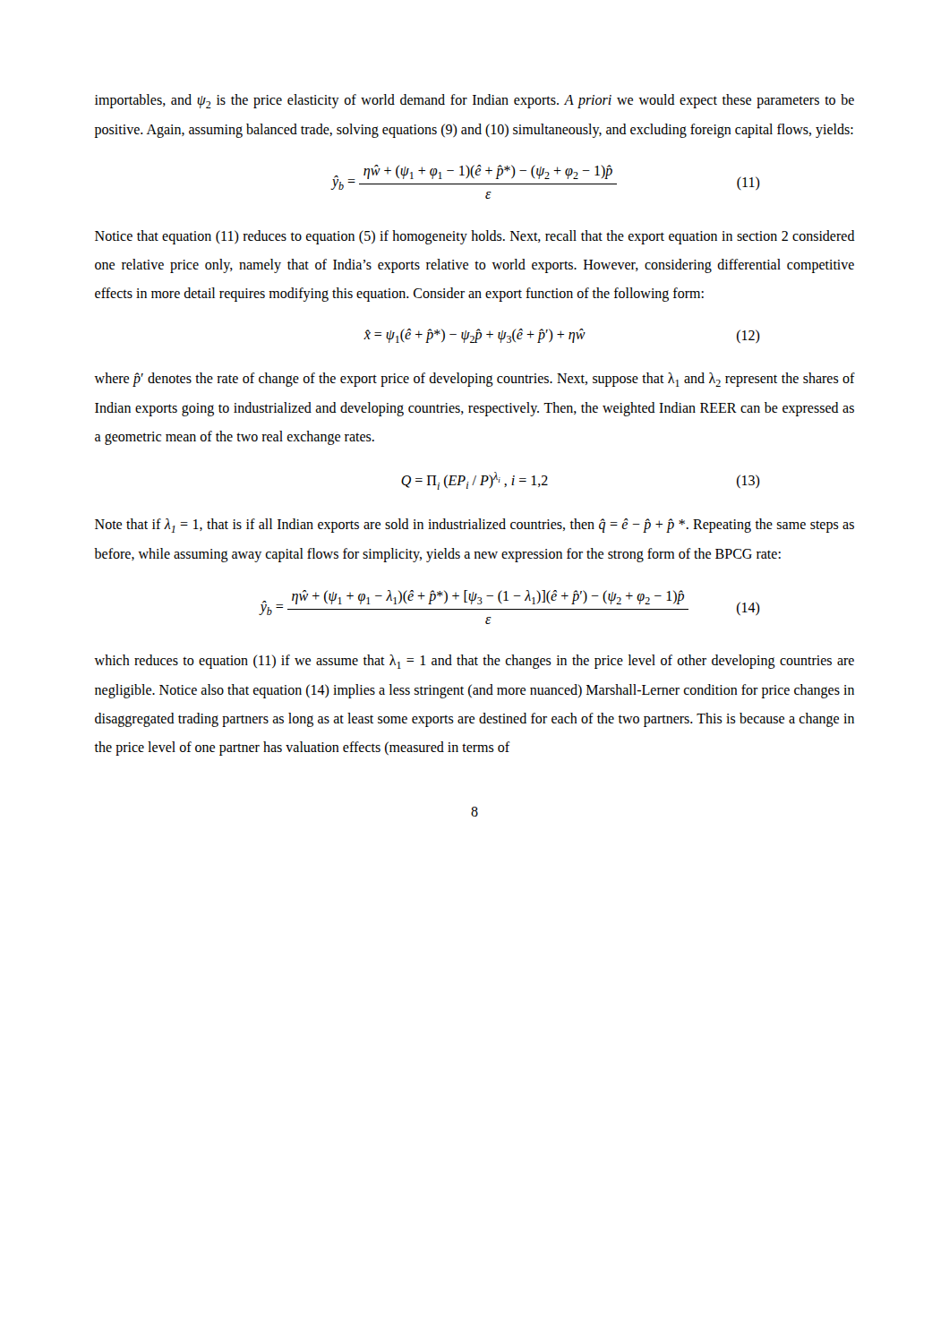importables, and ψ2 is the price elasticity of world demand for Indian exports. A priori we would expect these parameters to be positive. Again, assuming balanced trade, solving equations (9) and (10) simultaneously, and excluding foreign capital flows, yields:
ŷb = ηŵ + (ψ1 + φ1 − 1)(ê + p̂*) − (ψ2 + φ2 − 1)p̂ ε (11)
Notice that equation (11) reduces to equation (5) if homogeneity holds. Next, recall that the export equation in section 2 considered one relative price only, namely that of India’s exports relative to world exports. However, considering differential competitive effects in more detail requires modifying this equation. Consider an export function of the following form:
x̂ = ψ1(ê + p̂*) − ψ2p̂ + ψ3(ê + p̂′) + ηŵ (12)
where p̂′ denotes the rate of change of the export price of developing countries. Next, suppose that λ1 and λ2 represent the shares of Indian exports going to industrialized and developing countries, respectively. Then, the weighted Indian REER can be expressed as a geometric mean of the two real exchange rates.
Q = Πi (EPi / P)λi , i = 1,2 (13)
Note that if λ1 = 1, that is if all Indian exports are sold in industrialized countries, then q̂ = ê − p̂ + p̂ *. Repeating the same steps as before, while assuming away capital flows for simplicity, yields a new expression for the strong form of the BPCG rate:
ŷb = ηŵ + (ψ1 + φ1 − λ1)(ê + p̂*) + [ψ3 − (1 − λ1)](ê + p̂′) − (ψ2 + φ2 − 1)p̂ ε (14)
which reduces to equation (11) if we assume that λ1 = 1 and that the changes in the price level of other developing countries are negligible. Notice also that equation (14) implies a less stringent (and more nuanced) Marshall-Lerner condition for price changes in disaggregated trading partners as long as at least some exports are destined for each of the two partners. This is because a change in the price level of one partner has valuation effects (measured in terms of
8